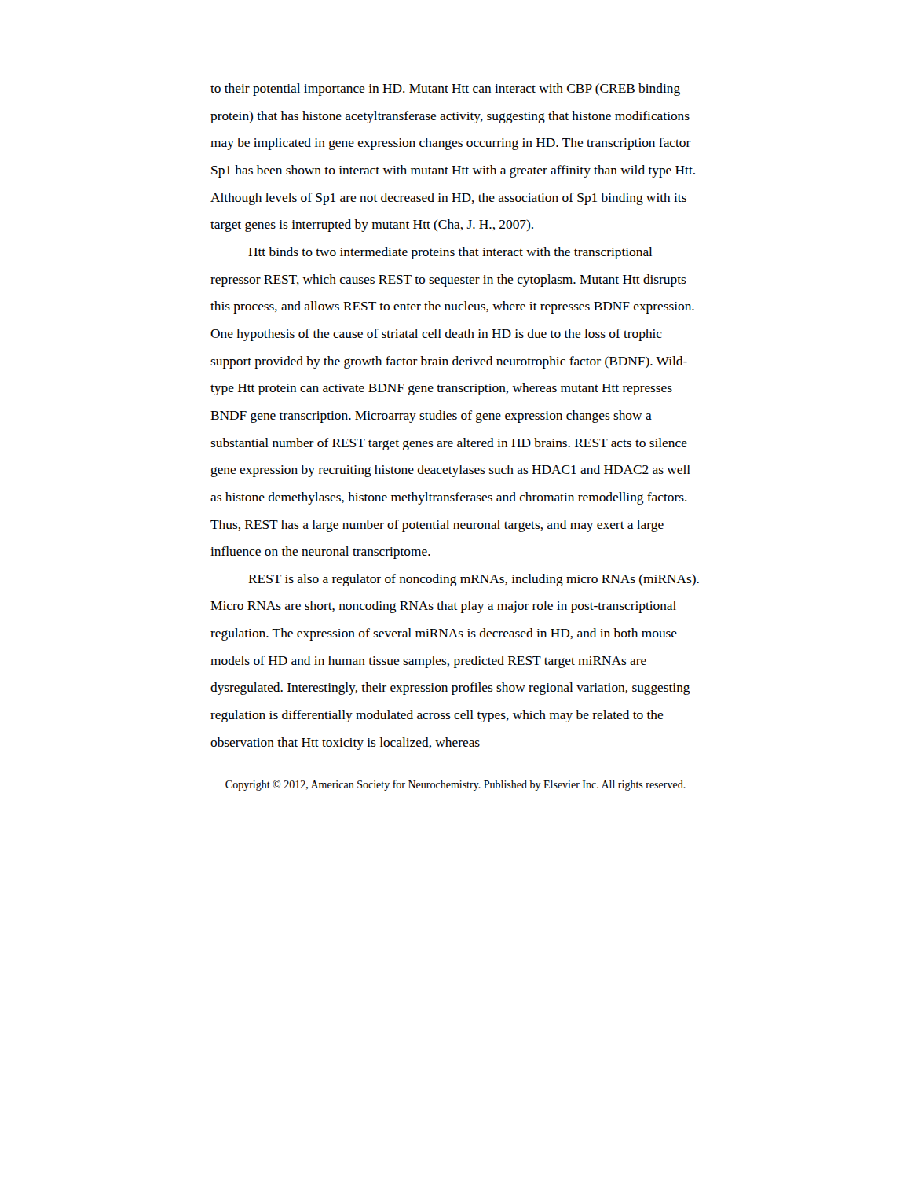to their potential importance in HD. Mutant Htt can interact with CBP (CREB binding protein) that has histone acetyltransferase activity, suggesting that histone modifications may be implicated in gene expression changes occurring in HD. The transcription factor Sp1 has been shown to interact with mutant Htt with a greater affinity than wild type Htt. Although levels of Sp1 are not decreased in HD, the association of Sp1 binding with its target genes is interrupted by mutant Htt (Cha, J. H., 2007).
Htt binds to two intermediate proteins that interact with the transcriptional repressor REST, which causes REST to sequester in the cytoplasm. Mutant Htt disrupts this process, and allows REST to enter the nucleus, where it represses BDNF expression. One hypothesis of the cause of striatal cell death in HD is due to the loss of trophic support provided by the growth factor brain derived neurotrophic factor (BDNF). Wild-type Htt protein can activate BDNF gene transcription, whereas mutant Htt represses BNDF gene transcription. Microarray studies of gene expression changes show a substantial number of REST target genes are altered in HD brains. REST acts to silence gene expression by recruiting histone deacetylases such as HDAC1 and HDAC2 as well as histone demethylases, histone methyltransferases and chromatin remodelling factors. Thus, REST has a large number of potential neuronal targets, and may exert a large influence on the neuronal transcriptome.
REST is also a regulator of noncoding mRNAs, including micro RNAs (miRNAs). Micro RNAs are short, noncoding RNAs that play a major role in post-transcriptional regulation. The expression of several miRNAs is decreased in HD, and in both mouse models of HD and in human tissue samples, predicted REST target miRNAs are dysregulated. Interestingly, their expression profiles show regional variation, suggesting regulation is differentially modulated across cell types, which may be related to the observation that Htt toxicity is localized, whereas
Copyright © 2012, American Society for Neurochemistry. Published by Elsevier Inc. All rights reserved.